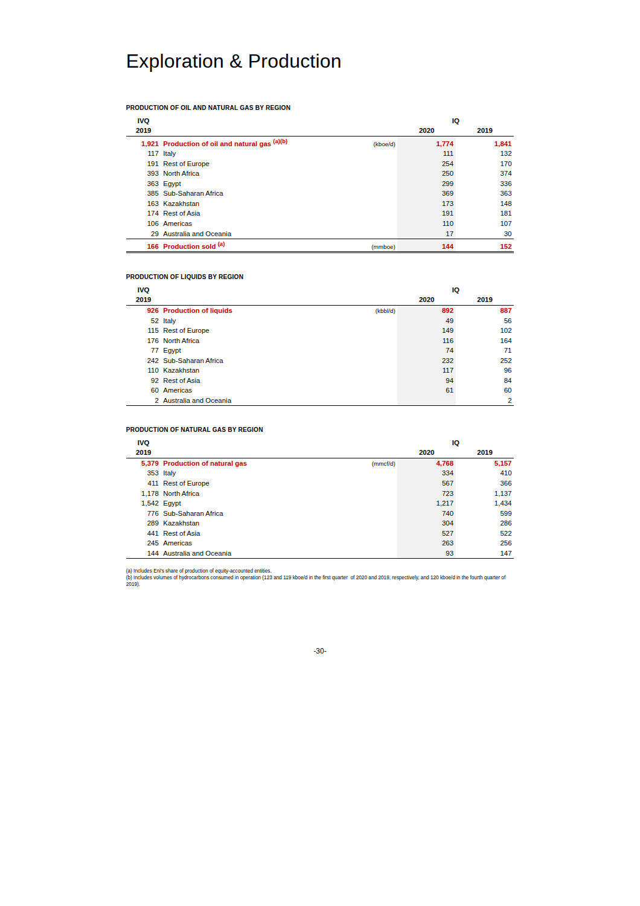Exploration & Production
PRODUCTION OF OIL AND NATURAL GAS BY REGION
| IVQ | | | IQ |
| 2019 | | | 2020 | 2019 |
| 1,921 | Production of oil and natural gas (a)(b) | (kboe/d) | 1,774 | 1,841 |
| 117 | Italy | | 111 | 132 |
| 191 | Rest of Europe | | 254 | 170 |
| 393 | North Africa | | 250 | 374 |
| 363 | Egypt | | 299 | 336 |
| 385 | Sub-Saharan Africa | | 369 | 363 |
| 163 | Kazakhstan | | 173 | 148 |
| 174 | Rest of Asia | | 191 | 181 |
| 106 | Americas | | 110 | 107 |
| 29 | Australia and Oceania | | 17 | 30 |
| 166 | Production sold (a) | (mmboe) | 144 | 152 |
PRODUCTION OF LIQUIDS BY REGION
| IVQ | | | IQ |
| 2019 | | | 2020 | 2019 |
| 926 | Production of liquids | (kbbl/d) | 892 | 887 |
| 52 | Italy | | 49 | 56 |
| 115 | Rest of Europe | | 149 | 102 |
| 176 | North Africa | | 116 | 164 |
| 77 | Egypt | | 74 | 71 |
| 242 | Sub-Saharan Africa | | 232 | 252 |
| 110 | Kazakhstan | | 117 | 96 |
| 92 | Rest of Asia | | 94 | 84 |
| 60 | Americas | | 61 | 60 |
| 2 | Australia and Oceania | | | 2 |
PRODUCTION OF NATURAL GAS BY REGION
| IVQ | | | IQ |
| 2019 | | | 2020 | 2019 |
| 5,379 | Production of natural gas | (mmcf/d) | 4,768 | 5,157 |
| 353 | Italy | | 334 | 410 |
| 411 | Rest of Europe | | 567 | 366 |
| 1,178 | North Africa | | 723 | 1,137 |
| 1,542 | Egypt | | 1,217 | 1,434 |
| 776 | Sub-Saharan Africa | | 740 | 599 |
| 289 | Kazakhstan | | 304 | 286 |
| 441 | Rest of Asia | | 527 | 522 |
| 245 | Americas | | 263 | 256 |
| 144 | Australia and Oceania | | 93 | 147 |
(a) Includes Eni's share of production of equity-accounted entities.
(b) Includes volumes of hydrocarbons consumed in operation (123 and 119 kboe/d in the first quarter of 2020 and 2019, respectively, and 120 kboe/d in the fourth quarter of 2019).
-30-